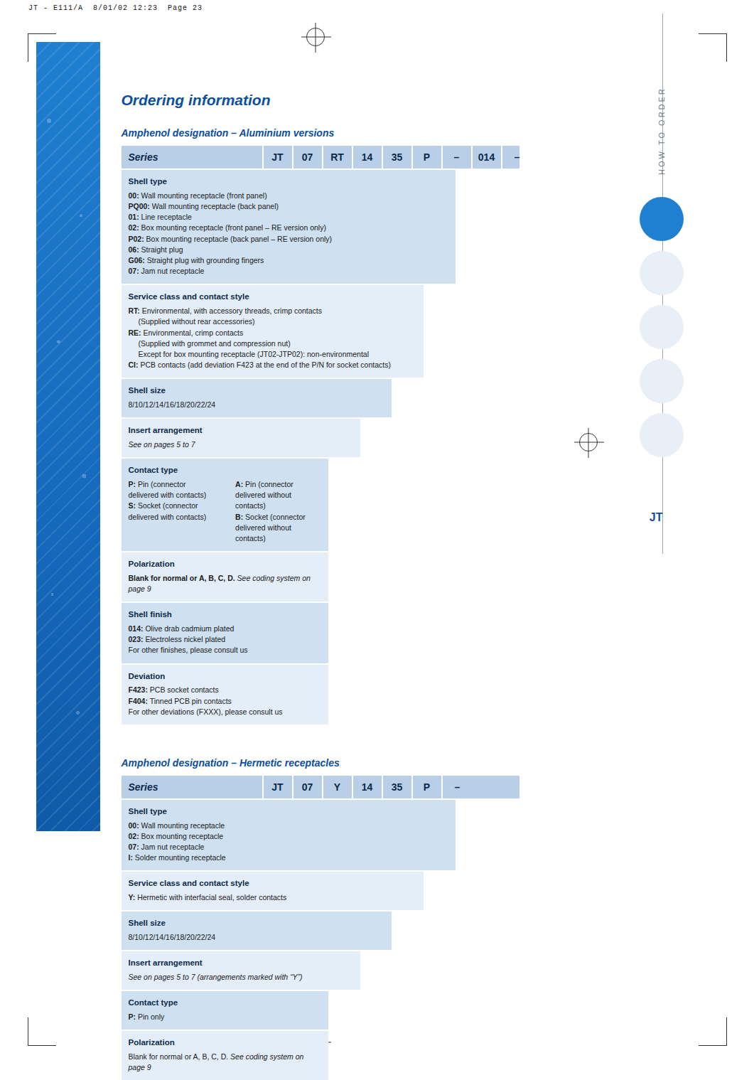JT - E111/A 8/01/02 12:23 Page 23
23
Amphenol
HOW TO ORDER
JT
Ordering information
Amphenol designation – Aluminium versions
Series
JT
07
RT
14
35
P
–
014
–
Shell type
00: Wall mounting receptacle (front panel)
PQ00: Wall mounting receptacle (back panel)
01: Line receptacle
02: Box mounting receptacle (front panel – RE version only)
P02: Box mounting receptacle (back panel – RE version only)
06: Straight plug
G06: Straight plug with grounding fingers
07: Jam nut receptacle
Service class and contact style
RT: Environmental, with accessory threads, crimp contacts
(Supplied without rear accessories)
RE: Environmental, crimp contacts
(Supplied with grommet and compression nut)
Except for box mounting receptacle (JT02-JTP02): non-environmental
CI: PCB contacts (add deviation F423 at the end of the P/N for socket contacts)
Shell size
8/10/12/14/16/18/20/22/24
Insert arrangement
See on pages 5 to 7
Contact type
P: Pin (connector delivered with contacts)
S: Socket (connector delivered with contacts)
A: Pin (connector delivered without contacts)
B: Socket (connector delivered without contacts)
Polarization
Blank for normal or A, B, C, D. See coding system on page 9
Shell finish
014: Olive drab cadmium plated
023: Electroless nickel plated
For other finishes, please consult us
Deviation
F423: PCB socket contacts
F404: Tinned PCB pin contacts
For other deviations (FXXX), please consult us
Amphenol designation – Hermetic receptacles
Series
JT
07
Y
14
35
P
–
Shell type
00: Wall mounting receptacle
02: Box mounting receptacle
07: Jam nut receptacle
I: Solder mounting receptacle
Service class and contact style
Y: Hermetic with interfacial seal, solder contacts
Shell size
8/10/12/14/16/18/20/22/24
Insert arrangement
See on pages 5 to 7 (arrangements marked with “Y”)
Contact type
P: Pin only
Polarization
Blank for normal or A, B, C, D. See coding system on page 9